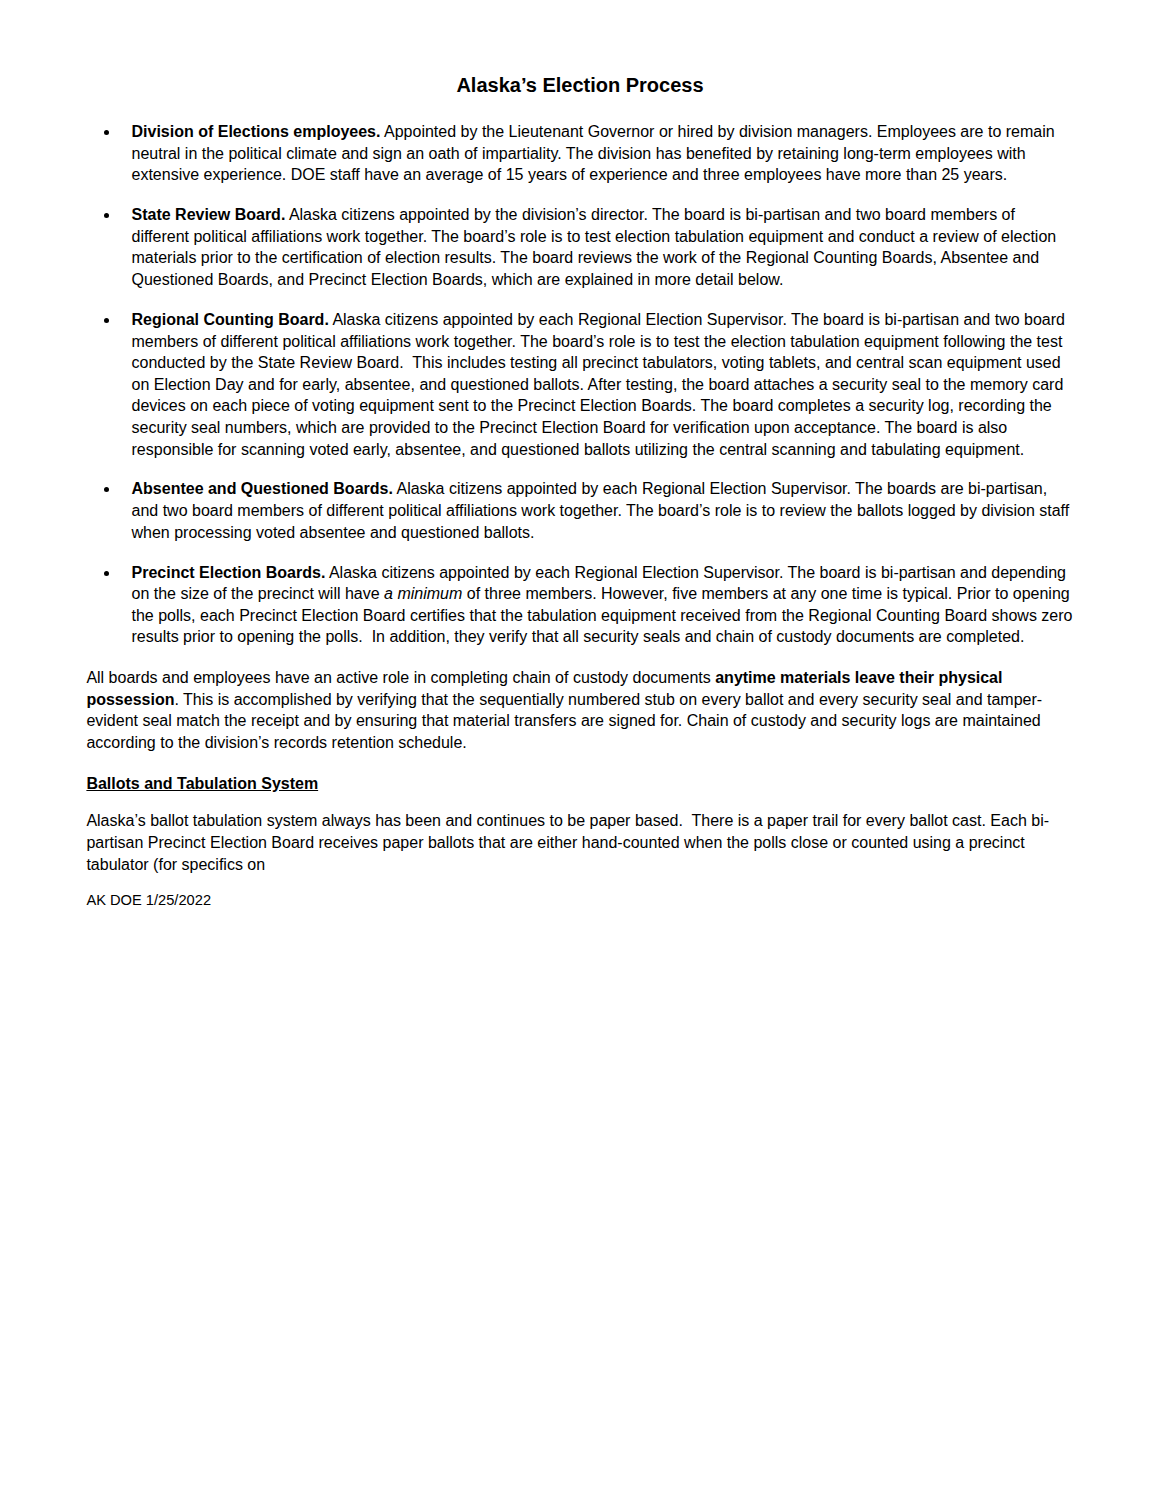Alaska’s Election Process
Division of Elections employees. Appointed by the Lieutenant Governor or hired by division managers. Employees are to remain neutral in the political climate and sign an oath of impartiality. The division has benefited by retaining long-term employees with extensive experience. DOE staff have an average of 15 years of experience and three employees have more than 25 years.
State Review Board. Alaska citizens appointed by the division’s director. The board is bi-partisan and two board members of different political affiliations work together. The board’s role is to test election tabulation equipment and conduct a review of election materials prior to the certification of election results. The board reviews the work of the Regional Counting Boards, Absentee and Questioned Boards, and Precinct Election Boards, which are explained in more detail below.
Regional Counting Board. Alaska citizens appointed by each Regional Election Supervisor. The board is bi-partisan and two board members of different political affiliations work together. The board’s role is to test the election tabulation equipment following the test conducted by the State Review Board. This includes testing all precinct tabulators, voting tablets, and central scan equipment used on Election Day and for early, absentee, and questioned ballots. After testing, the board attaches a security seal to the memory card devices on each piece of voting equipment sent to the Precinct Election Boards. The board completes a security log, recording the security seal numbers, which are provided to the Precinct Election Board for verification upon acceptance. The board is also responsible for scanning voted early, absentee, and questioned ballots utilizing the central scanning and tabulating equipment.
Absentee and Questioned Boards. Alaska citizens appointed by each Regional Election Supervisor. The boards are bi-partisan, and two board members of different political affiliations work together. The board’s role is to review the ballots logged by division staff when processing voted absentee and questioned ballots.
Precinct Election Boards. Alaska citizens appointed by each Regional Election Supervisor. The board is bi-partisan and depending on the size of the precinct will have a minimum of three members. However, five members at any one time is typical. Prior to opening the polls, each Precinct Election Board certifies that the tabulation equipment received from the Regional Counting Board shows zero results prior to opening the polls. In addition, they verify that all security seals and chain of custody documents are completed.
All boards and employees have an active role in completing chain of custody documents anytime materials leave their physical possession. This is accomplished by verifying that the sequentially numbered stub on every ballot and every security seal and tamper-evident seal match the receipt and by ensuring that material transfers are signed for. Chain of custody and security logs are maintained according to the division’s records retention schedule.
Ballots and Tabulation System
Alaska’s ballot tabulation system always has been and continues to be paper based. There is a paper trail for every ballot cast. Each bi-partisan Precinct Election Board receives paper ballots that are either hand-counted when the polls close or counted using a precinct tabulator (for specifics on
AK DOE 1/25/2022